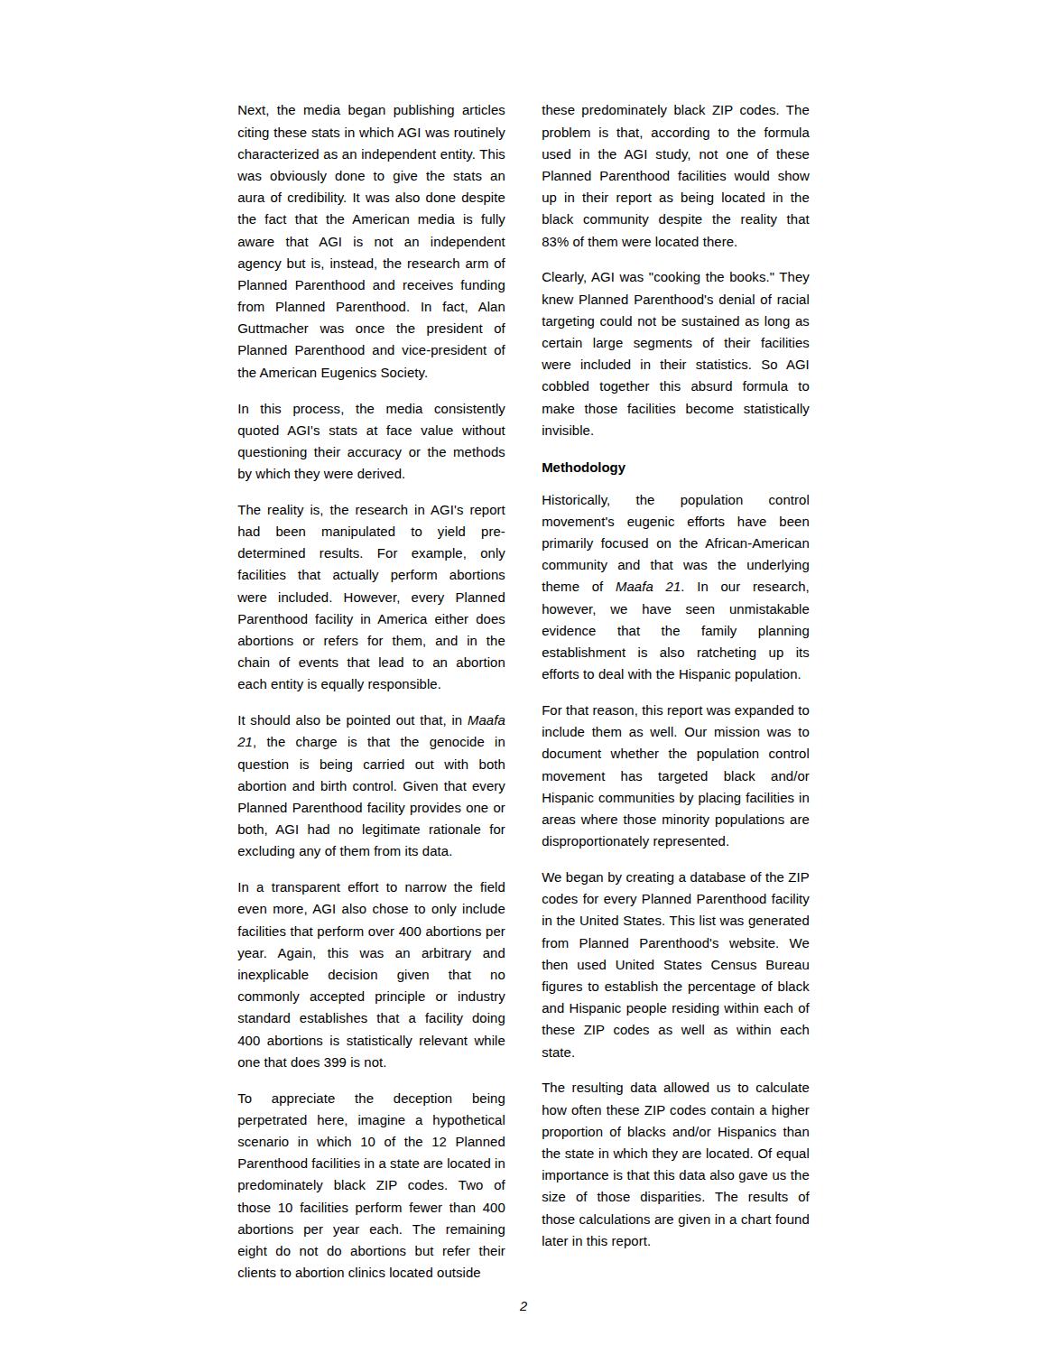Next, the media began publishing articles citing these stats in which AGI was routinely characterized as an independent entity. This was obviously done to give the stats an aura of credibility. It was also done despite the fact that the American media is fully aware that AGI is not an independent agency but is, instead, the research arm of Planned Parenthood and receives funding from Planned Parenthood. In fact, Alan Guttmacher was once the president of Planned Parenthood and vice-president of the American Eugenics Society.
In this process, the media consistently quoted AGI's stats at face value without questioning their accuracy or the methods by which they were derived.
The reality is, the research in AGI's report had been manipulated to yield pre-determined results. For example, only facilities that actually perform abortions were included. However, every Planned Parenthood facility in America either does abortions or refers for them, and in the chain of events that lead to an abortion each entity is equally responsible.
It should also be pointed out that, in Maafa 21, the charge is that the genocide in question is being carried out with both abortion and birth control. Given that every Planned Parenthood facility provides one or both, AGI had no legitimate rationale for excluding any of them from its data.
In a transparent effort to narrow the field even more, AGI also chose to only include facilities that perform over 400 abortions per year. Again, this was an arbitrary and inexplicable decision given that no commonly accepted principle or industry standard establishes that a facility doing 400 abortions is statistically relevant while one that does 399 is not.
To appreciate the deception being perpetrated here, imagine a hypothetical scenario in which 10 of the 12 Planned Parenthood facilities in a state are located in predominately black ZIP codes. Two of those 10 facilities perform fewer than 400 abortions per year each. The remaining eight do not do abortions but refer their clients to abortion clinics located outside
these predominately black ZIP codes. The problem is that, according to the formula used in the AGI study, not one of these Planned Parenthood facilities would show up in their report as being located in the black community despite the reality that 83% of them were located there.
Clearly, AGI was "cooking the books." They knew Planned Parenthood's denial of racial targeting could not be sustained as long as certain large segments of their facilities were included in their statistics. So AGI cobbled together this absurd formula to make those facilities become statistically invisible.
Methodology
Historically, the population control movement's eugenic efforts have been primarily focused on the African-American community and that was the underlying theme of Maafa 21. In our research, however, we have seen unmistakable evidence that the family planning establishment is also ratcheting up its efforts to deal with the Hispanic population.
For that reason, this report was expanded to include them as well. Our mission was to document whether the population control movement has targeted black and/or Hispanic communities by placing facilities in areas where those minority populations are disproportionately represented.
We began by creating a database of the ZIP codes for every Planned Parenthood facility in the United States. This list was generated from Planned Parenthood's website. We then used United States Census Bureau figures to establish the percentage of black and Hispanic people residing within each of these ZIP codes as well as within each state.
The resulting data allowed us to calculate how often these ZIP codes contain a higher proportion of blacks and/or Hispanics than the state in which they are located. Of equal importance is that this data also gave us the size of those disparities. The results of those calculations are given in a chart found later in this report.
2